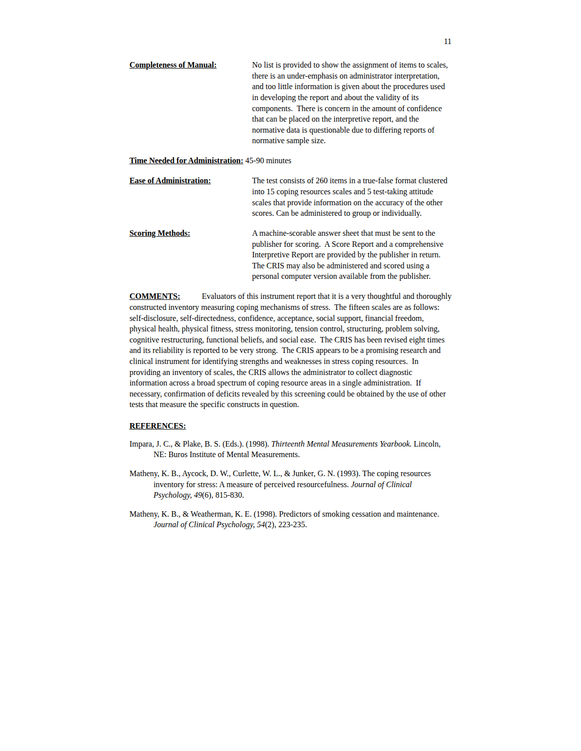11
Completeness of Manual:
No list is provided to show the assignment of items to scales, there is an under-emphasis on administrator interpretation, and too little information is given about the procedures used in developing the report and about the validity of its components. There is concern in the amount of confidence that can be placed on the interpretive report, and the normative data is questionable due to differing reports of normative sample size.
Time Needed for Administration: 45-90 minutes
Ease of Administration:
The test consists of 260 items in a true-false format clustered into 15 coping resources scales and 5 test-taking attitude scales that provide information on the accuracy of the other scores. Can be administered to group or individually.
Scoring Methods:
A machine-scorable answer sheet that must be sent to the publisher for scoring. A Score Report and a comprehensive Interpretive Report are provided by the publisher in return. The CRIS may also be administered and scored using a personal computer version available from the publisher.
COMMENTS: Evaluators of this instrument report that it is a very thoughtful and thoroughly constructed inventory measuring coping mechanisms of stress. The fifteen scales are as follows: self-disclosure, self-directedness, confidence, acceptance, social support, financial freedom, physical health, physical fitness, stress monitoring, tension control, structuring, problem solving, cognitive restructuring, functional beliefs, and social ease. The CRIS has been revised eight times and its reliability is reported to be very strong. The CRIS appears to be a promising research and clinical instrument for identifying strengths and weaknesses in stress coping resources. In providing an inventory of scales, the CRIS allows the administrator to collect diagnostic information across a broad spectrum of coping resource areas in a single administration. If necessary, confirmation of deficits revealed by this screening could be obtained by the use of other tests that measure the specific constructs in question.
REFERENCES:
Impara, J. C., & Plake, B. S. (Eds.). (1998). Thirteenth Mental Measurements Yearbook. Lincoln, NE: Buros Institute of Mental Measurements.
Matheny, K. B., Aycock, D. W., Curlette, W. L., & Junker, G. N. (1993). The coping resources inventory for stress: A measure of perceived resourcefulness. Journal of Clinical Psychology, 49(6), 815-830.
Matheny, K. B., & Weatherman, K. E. (1998). Predictors of smoking cessation and maintenance. Journal of Clinical Psychology, 54(2), 223-235.